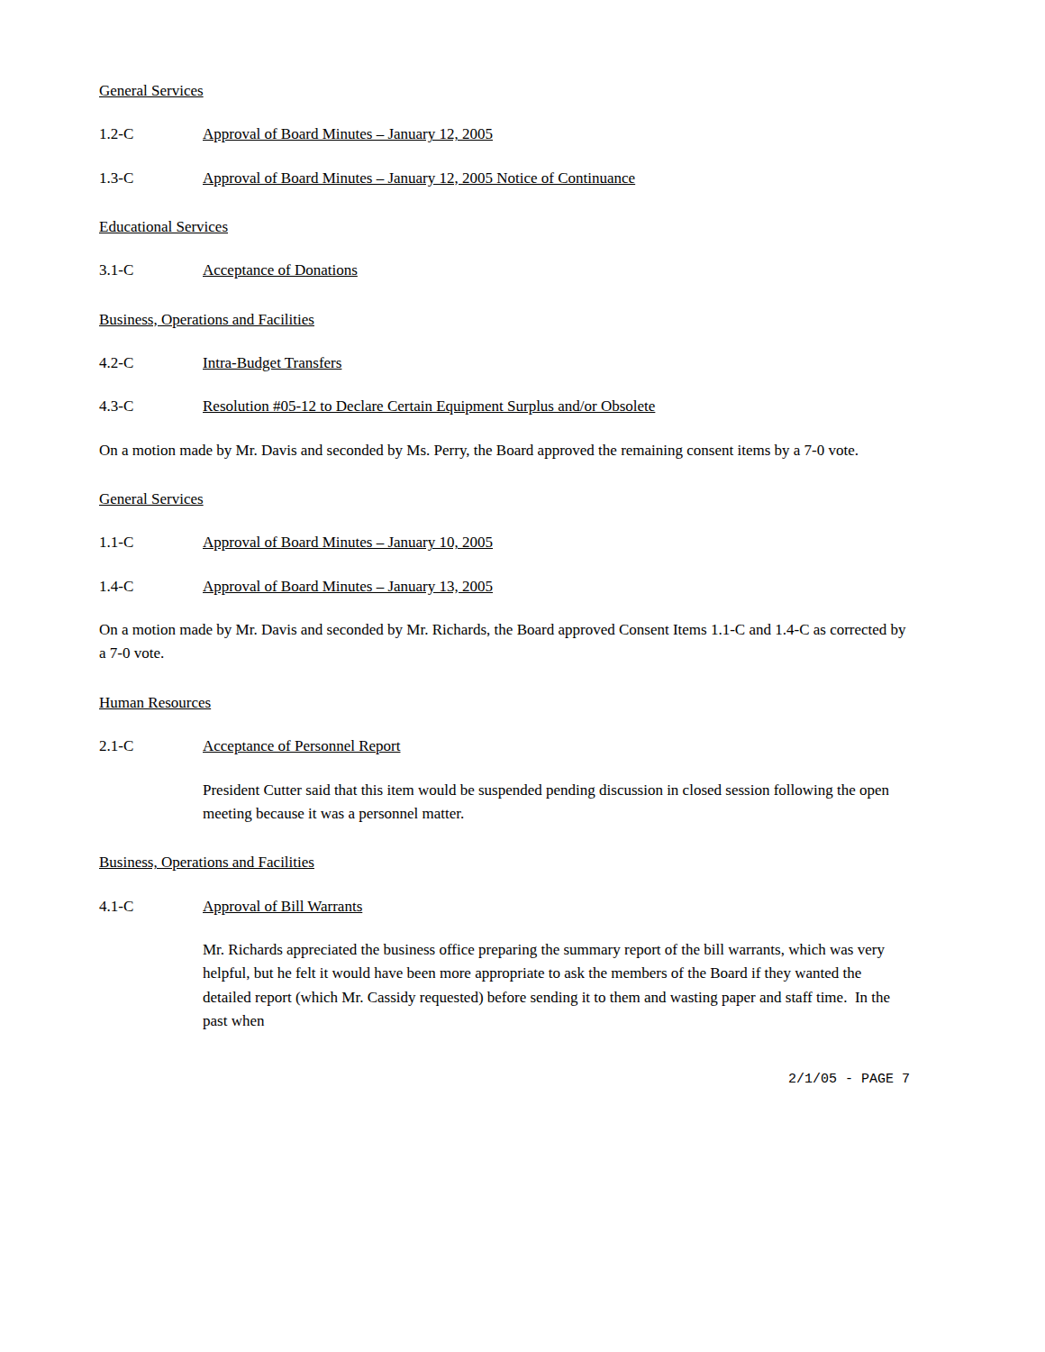General Services
1.2-C Approval of Board Minutes – January 12, 2005
1.3-C Approval of Board Minutes – January 12, 2005 Notice of Continuance
Educational Services
3.1-C Acceptance of Donations
Business, Operations and Facilities
4.2-C Intra-Budget Transfers
4.3-C Resolution #05-12 to Declare Certain Equipment Surplus and/or Obsolete
On a motion made by Mr. Davis and seconded by Ms. Perry, the Board approved the remaining consent items by a 7-0 vote.
General Services
1.1-C Approval of Board Minutes – January 10, 2005
1.4-C Approval of Board Minutes – January 13, 2005
On a motion made by Mr. Davis and seconded by Mr. Richards, the Board approved Consent Items 1.1-C and 1.4-C as corrected by a 7-0 vote.
Human Resources
2.1-C Acceptance of Personnel Report
President Cutter said that this item would be suspended pending discussion in closed session following the open meeting because it was a personnel matter.
Business, Operations and Facilities
4.1-C Approval of Bill Warrants
Mr. Richards appreciated the business office preparing the summary report of the bill warrants, which was very helpful, but he felt it would have been more appropriate to ask the members of the Board if they wanted the detailed report (which Mr. Cassidy requested) before sending it to them and wasting paper and staff time. In the past when
2/1/05 - PAGE 7